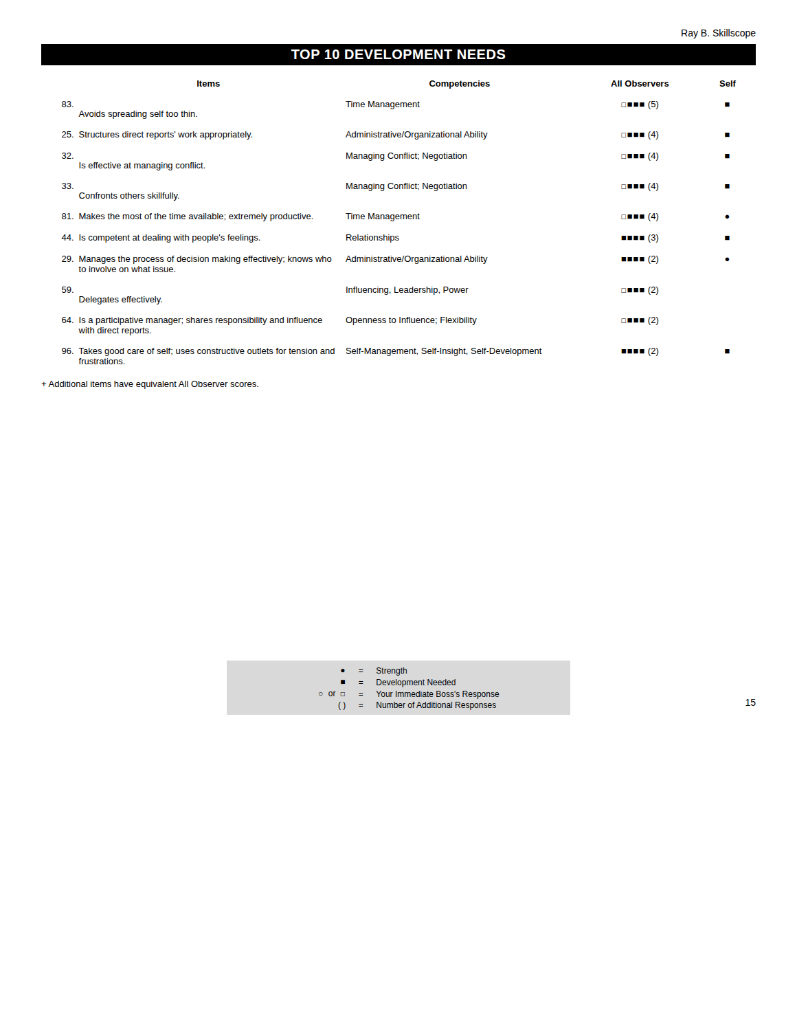Ray B. Skillscope
TOP 10 DEVELOPMENT NEEDS
| | Items | Competencies | All Observers | Self |
| --- | --- | --- | --- | --- |
| 83. | Avoids spreading self too thin. | Time Management | ☐■■■ (5) | ■ |
| 25. | Structures direct reports' work appropriately. | Administrative/Organizational Ability | ☐■■■ (4) | ■ |
| 32. | Is effective at managing conflict. | Managing Conflict; Negotiation | ☐■■■ (4) | ■ |
| 33. | Confronts others skillfully. | Managing Conflict; Negotiation | ☐■■■ (4) | ■ |
| 81. | Makes the most of the time available; extremely productive. | Time Management | ☐■■■ (4) | ● |
| 44. | Is competent at dealing with people's feelings. | Relationships | ■■■■ (3) | ■ |
| 29. | Manages the process of decision making effectively; knows who to involve on what issue. | Administrative/Organizational Ability | ■■■■ (2) | ● |
| 59. | Delegates effectively. | Influencing, Leadership, Power | ☐■■■ (2) | |
| 64. | Is a participative manager; shares responsibility and influence with direct reports. | Openness to Influence; Flexibility | ☐■■■ (2) | |
| 96. | Takes good care of self; uses constructive outlets for tension and frustrations. | Self-Management, Self-Insight, Self-Development | ■■■■ (2) | ■ |
+ Additional items have equivalent All Observer scores.
| ● | = | Strength |
| ■ | = | Development Needed |
| ○ or ☐ | = | Your Immediate Boss's Response |
| ( ) | = | Number of Additional Responses |
15